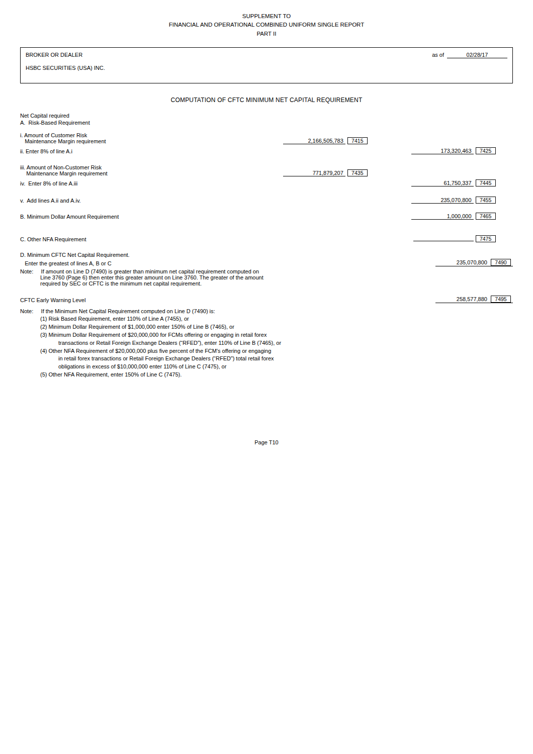SUPPLEMENT TO
FINANCIAL AND OPERATIONAL COMBINED UNIFORM SINGLE REPORT
PART II
BROKER OR DEALER
HSBC SECURITIES (USA) INC.
as of 02/28/17
COMPUTATION OF CFTC MINIMUM NET CAPITAL REQUIREMENT
Net Capital required
A. Risk-Based Requirement
| i. Amount of Customer Risk Maintenance Margin requirement | 2,166,505,783 | 7415 | | |
| ii. Enter 8% of line A.i | | | 173,320,463 | 7425 |
| iii. Amount of Non-Customer Risk Maintenance Margin requirement | 771,879,207 | 7435 | | |
| iv. Enter 8% of line A.iii | | | 61,750,337 | 7445 |
| v. Add lines A.ii and A.iv. | | | 235,070,800 | 7455 |
| B. Minimum Dollar Amount Requirement | | | 1,000,000 | 7465 |
| C. Other NFA Requirement | | | | 7475 |
D. Minimum CFTC Net Capital Requirement.
Enter the greatest of lines A, B or C
235,070,800 7490
Note: If amount on Line D (7490) is greater than minimum net capital requirement computed on
Line 3760 (Page 6) then enter this greater amount on Line 3760. The greater of the amount
required by SEC or CFTC is the minimum net capital requirement.
CFTC Early Warning Level
258,577,880 7495
Note: If the Minimum Net Capital Requirement computed on Line D (7490) is:
(1) Risk Based Requirement, enter 110% of Line A (7455), or
(2) Minimum Dollar Requirement of $1,000,000 enter 150% of Line B (7465), or
(3) Minimum Dollar Requirement of $20,000,000 for FCMs offering or engaging in retail forex transactions or Retail Foreign Exchange Dealers (“RFED”), enter 110% of Line B (7465), or
(4) Other NFA Requirement of $20,000,000 plus five percent of the FCM's offering or engaging in retail forex transactions or Retail Foreign Exchange Dealers (“RFED”) total retail forex obligations in excess of $10,000,000 enter 110% of Line C (7475), or
(5) Other NFA Requirement, enter 150% of Line C (7475).
Page T10